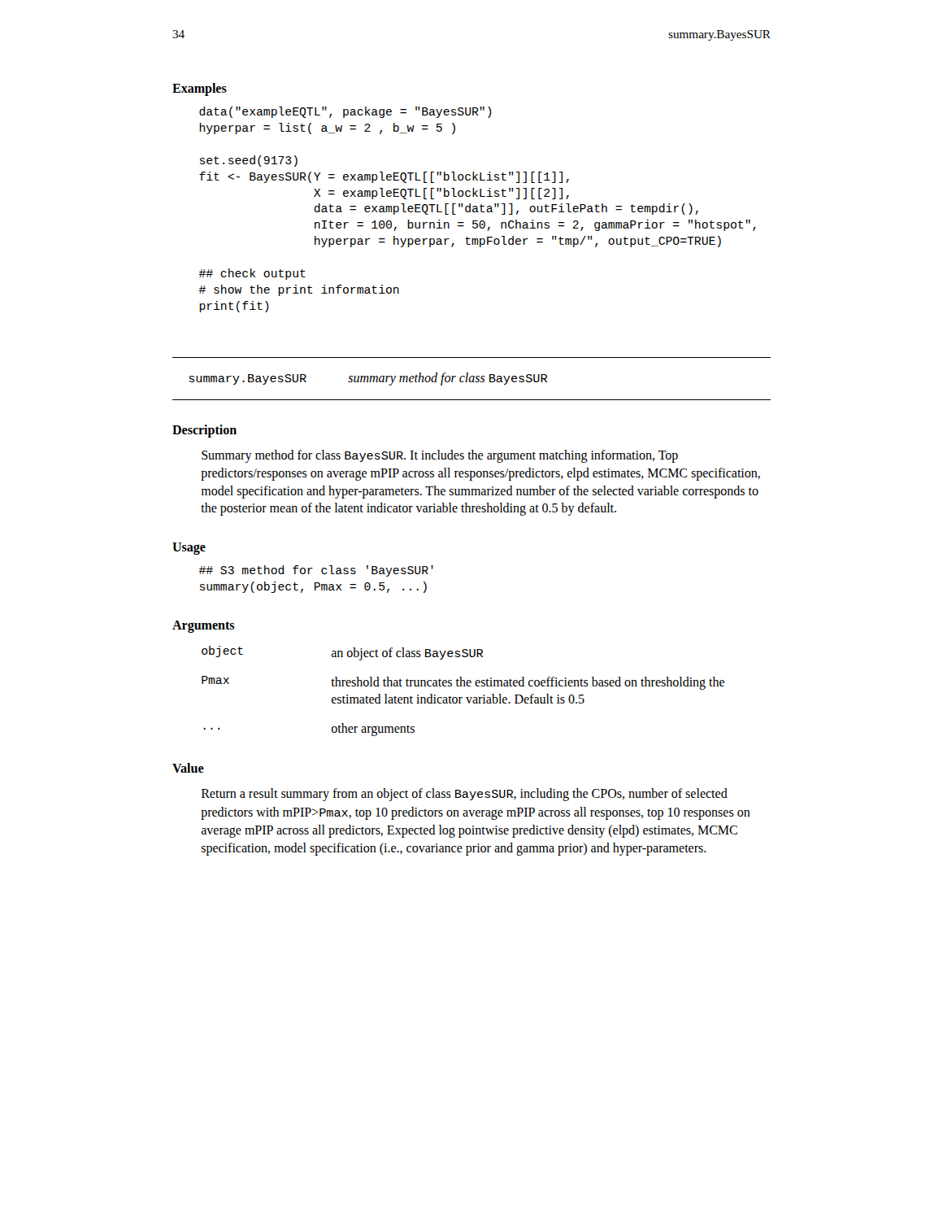34 summary.BayesSUR
Examples
data("exampleEQTL", package = "BayesSUR")
hyperpar = list( a_w = 2 , b_w = 5 )

set.seed(9173)
fit <- BayesSUR(Y = exampleEQTL[["blockList"]][[1]],
                X = exampleEQTL[["blockList"]][[2]],
                data = exampleEQTL[["data"]], outFilePath = tempdir(),
                nIter = 100, burnin = 50, nChains = 2, gammaPrior = "hotspot",
                hyperpar = hyperpar, tmpFolder = "tmp/", output_CPO=TRUE)

## check output
# show the print information
print(fit)
summary.BayesSUR summary method for class BayesSUR
Description
Summary method for class BayesSUR. It includes the argument matching information, Top predictors/responses on average mPIP across all responses/predictors, elpd estimates, MCMC specification, model specification and hyper-parameters. The summarized number of the selected variable corresponds to the posterior mean of the latent indicator variable thresholding at 0.5 by default.
Usage
## S3 method for class 'BayesSUR'
summary(object, Pmax = 0.5, ...)
Arguments
object
an object of class BayesSUR
Pmax
threshold that truncates the estimated coefficients based on thresholding the estimated latent indicator variable. Default is 0.5
...
other arguments
Value
Return a result summary from an object of class BayesSUR, including the CPOs, number of selected predictors with mPIP>Pmax, top 10 predictors on average mPIP across all responses, top 10 responses on average mPIP across all predictors, Expected log pointwise predictive density (elpd) estimates, MCMC specification, model specification (i.e., covariance prior and gamma prior) and hyper-parameters.